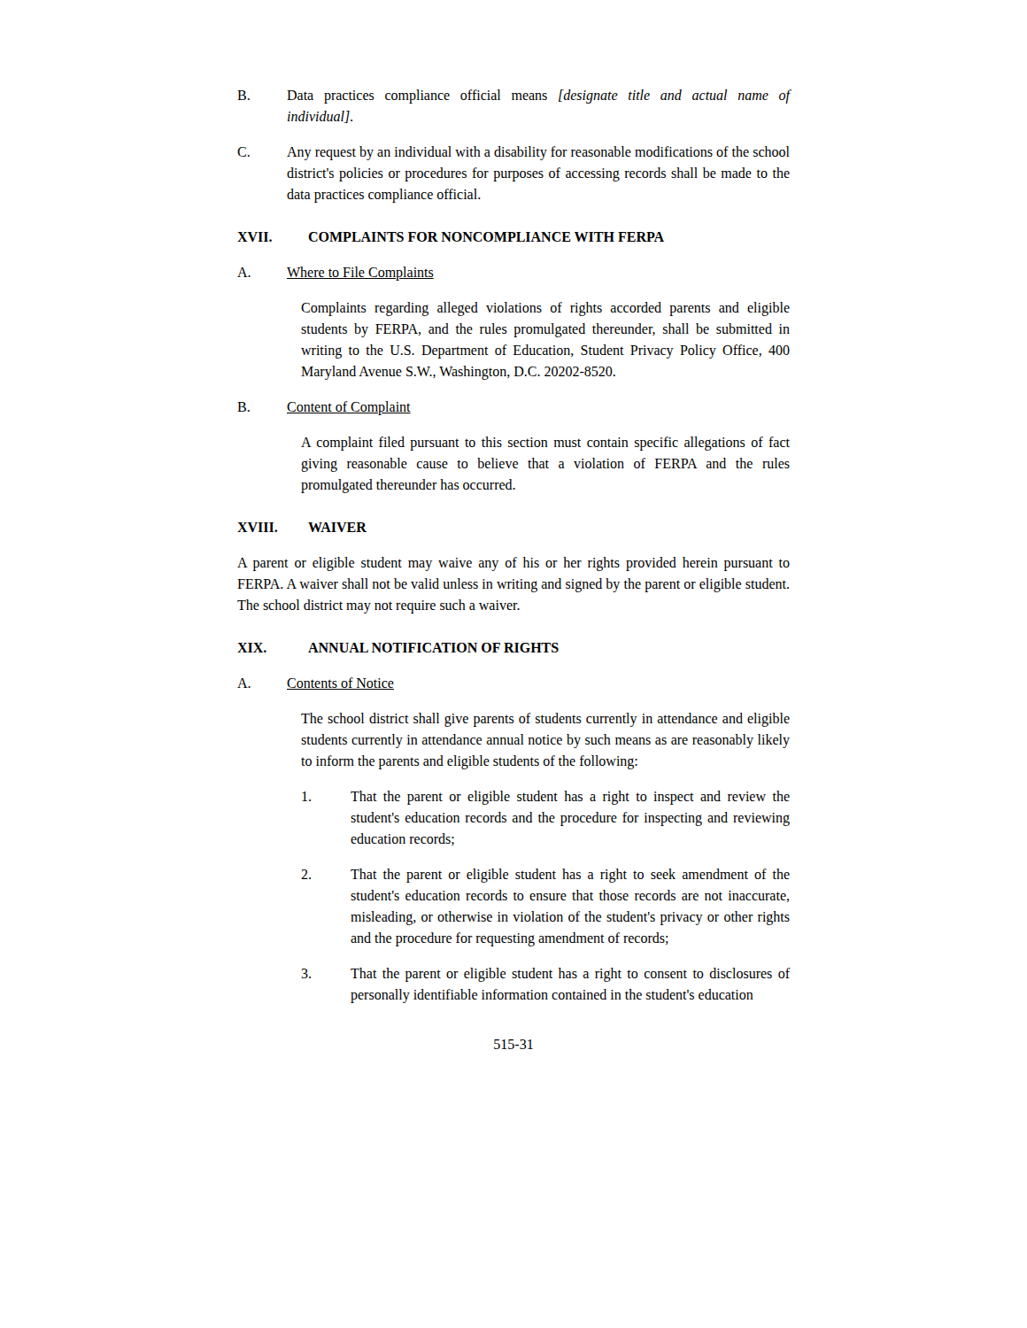B.
Data practices compliance official means [designate title and actual name of individual].
C.
Any request by an individual with a disability for reasonable modifications of the school district's policies or procedures for purposes of accessing records shall be made to the data practices compliance official.
XVII.
COMPLAINTS FOR NONCOMPLIANCE WITH FERPA
A.
Where to File Complaints
Complaints regarding alleged violations of rights accorded parents and eligible students by FERPA, and the rules promulgated thereunder, shall be submitted in writing to the U.S. Department of Education, Student Privacy Policy Office, 400 Maryland Avenue S.W., Washington, D.C. 20202-8520.
B.
Content of Complaint
A complaint filed pursuant to this section must contain specific allegations of fact giving reasonable cause to believe that a violation of FERPA and the rules promulgated thereunder has occurred.
XVIII.
WAIVER
A parent or eligible student may waive any of his or her rights provided herein pursuant to FERPA. A waiver shall not be valid unless in writing and signed by the parent or eligible student. The school district may not require such a waiver.
XIX.
ANNUAL NOTIFICATION OF RIGHTS
A.
Contents of Notice
The school district shall give parents of students currently in attendance and eligible students currently in attendance annual notice by such means as are reasonably likely to inform the parents and eligible students of the following:
1.
That the parent or eligible student has a right to inspect and review the student's education records and the procedure for inspecting and reviewing education records;
2.
That the parent or eligible student has a right to seek amendment of the student's education records to ensure that those records are not inaccurate, misleading, or otherwise in violation of the student's privacy or other rights and the procedure for requesting amendment of records;
3.
That the parent or eligible student has a right to consent to disclosures of personally identifiable information contained in the student's education
515-31